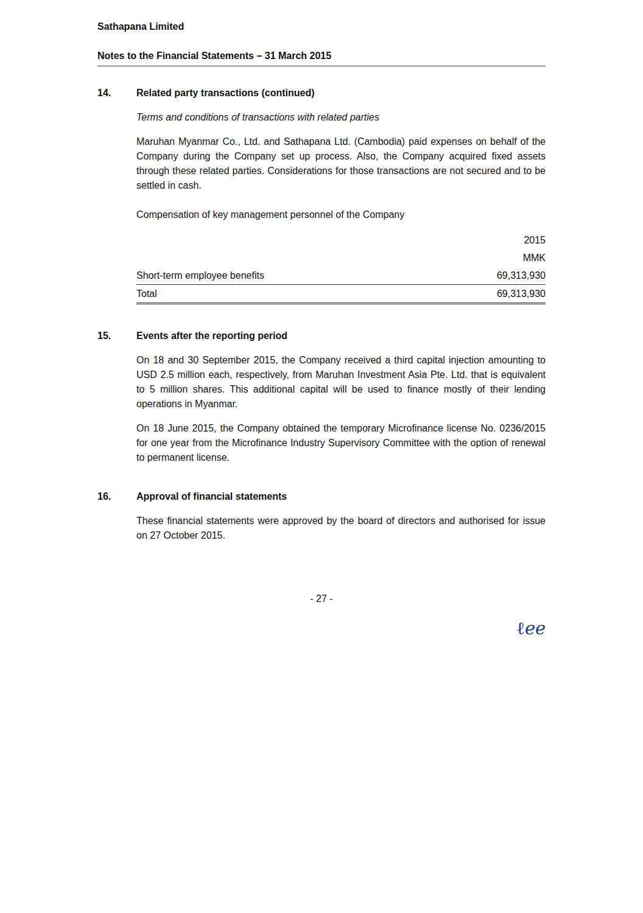Sathapana Limited
Notes to the Financial Statements – 31 March 2015
14.
Related party transactions (continued)
Terms and conditions of transactions with related parties
Maruhan Myanmar Co., Ltd. and Sathapana Ltd. (Cambodia) paid expenses on behalf of the Company during the Company set up process. Also, the Company acquired fixed assets through these related parties. Considerations for those transactions are not secured and to be settled in cash.
Compensation of key management personnel of the Company
| | 2015 |
| --- | --- |
| | MMK |
| Short-term employee benefits | 69,313,930 |
| Total | 69,313,930 |
15.
Events after the reporting period
On 18 and 30 September 2015, the Company received a third capital injection amounting to USD 2.5 million each, respectively, from Maruhan Investment Asia Pte. Ltd. that is equivalent to 5 million shares. This additional capital will be used to finance mostly of their lending operations in Myanmar.
On 18 June 2015, the Company obtained the temporary Microfinance license No. 0236/2015 for one year from the Microfinance Industry Supervisory Committee with the option of renewal to permanent license.
16.
Approval of financial statements
These financial statements were approved by the board of directors and authorised for issue on 27 October 2015.
- 27 -
ℓℯℯ